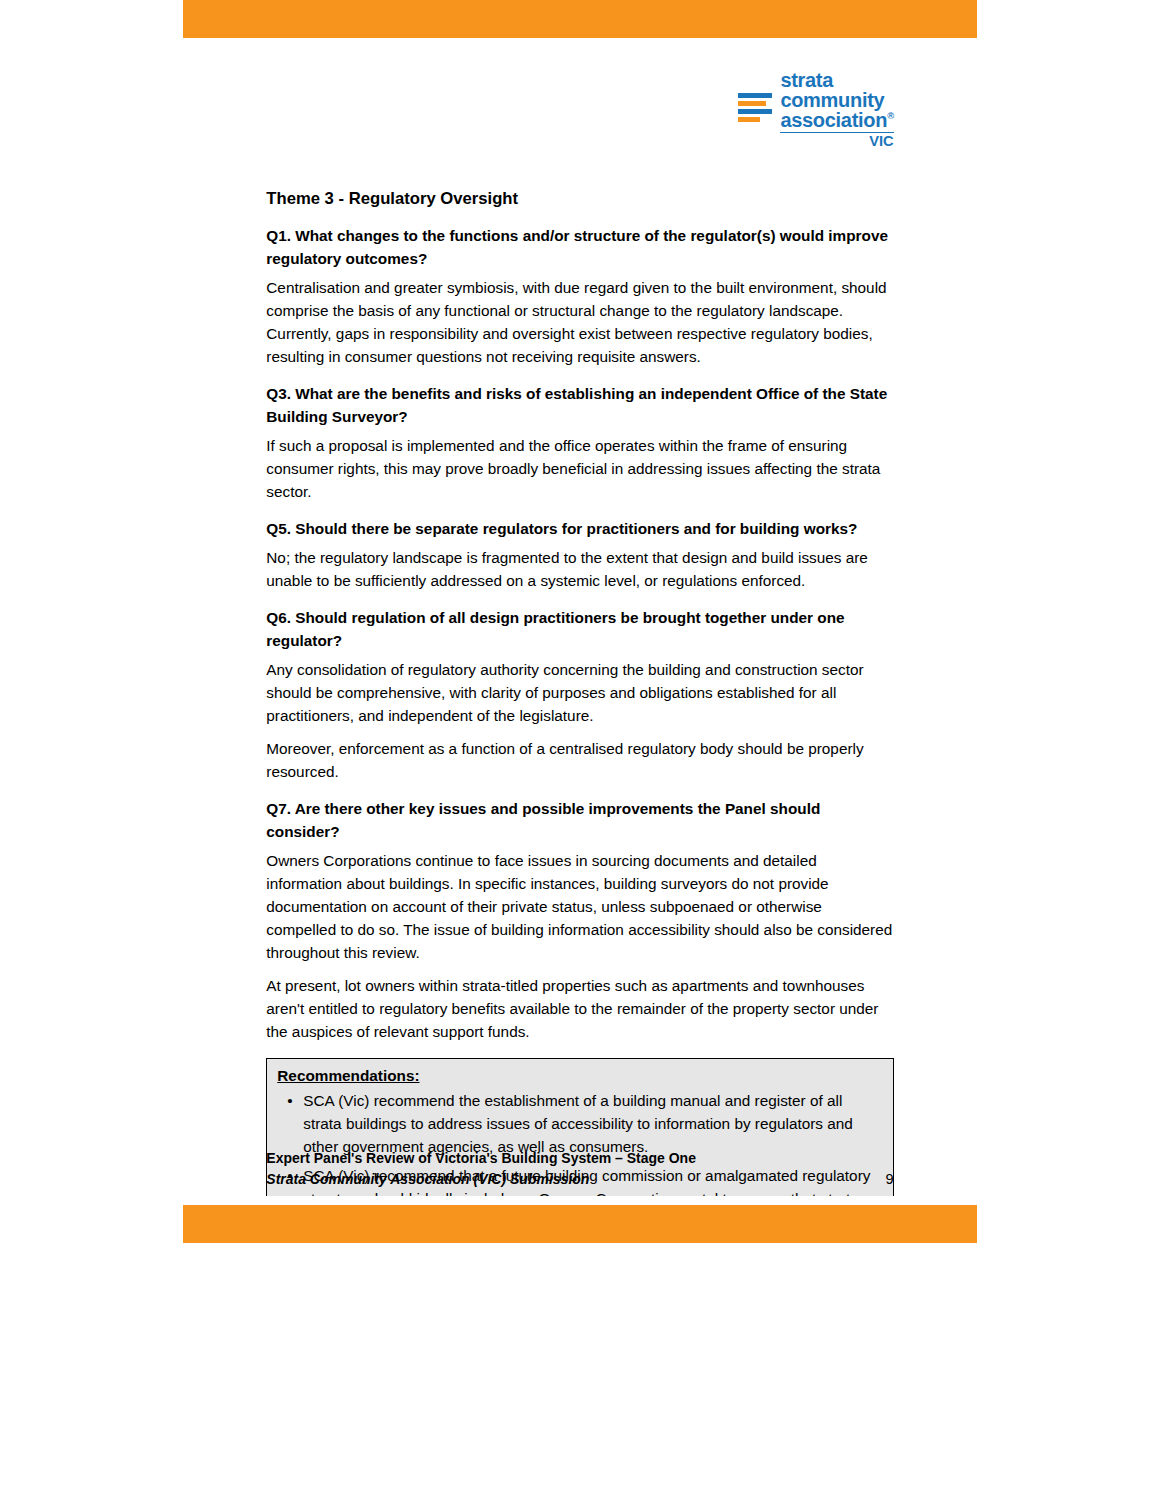strata
community
association®
VIC
Theme 3 - Regulatory Oversight
Q1. What changes to the functions and/or structure of the regulator(s) would improve regulatory outcomes?
Centralisation and greater symbiosis, with due regard given to the built environment, should comprise the basis of any functional or structural change to the regulatory landscape. Currently, gaps in responsibility and oversight exist between respective regulatory bodies, resulting in consumer questions not receiving requisite answers.
Q3. What are the benefits and risks of establishing an independent Office of the State Building Surveyor?
If such a proposal is implemented and the office operates within the frame of ensuring consumer rights, this may prove broadly beneficial in addressing issues affecting the strata sector.
Q5. Should there be separate regulators for practitioners and for building works?
No; the regulatory landscape is fragmented to the extent that design and build issues are unable to be sufficiently addressed on a systemic level, or regulations enforced.
Q6. Should regulation of all design practitioners be brought together under one regulator?
Any consolidation of regulatory authority concerning the building and construction sector should be comprehensive, with clarity of purposes and obligations established for all practitioners, and independent of the legislature.
Moreover, enforcement as a function of a centralised regulatory body should be properly resourced.
Q7. Are there other key issues and possible improvements the Panel should consider?
Owners Corporations continue to face issues in sourcing documents and detailed information about buildings. In specific instances, building surveyors do not provide documentation on account of their private status, unless subpoenaed or otherwise compelled to do so. The issue of building information accessibility should also be considered throughout this review.
At present, lot owners within strata-titled properties such as apartments and townhouses aren't entitled to regulatory benefits available to the remainder of the property sector under the auspices of relevant support funds.
Recommendations:
SCA (Vic) recommend the establishment of a building manual and register of all strata buildings to address issues of accessibility to information by regulators and other government agencies, as well as consumers.
SCA (Vic) recommend that a future building commission or amalgamated regulatory structure should ideally include an Owners Corporation portal to ensure that strata-specific matters are dealt with in a distinguished capacity.
Expert Panel's Review of Victoria's Building System – Stage One
Strata Community Association (VIC) Submission
9